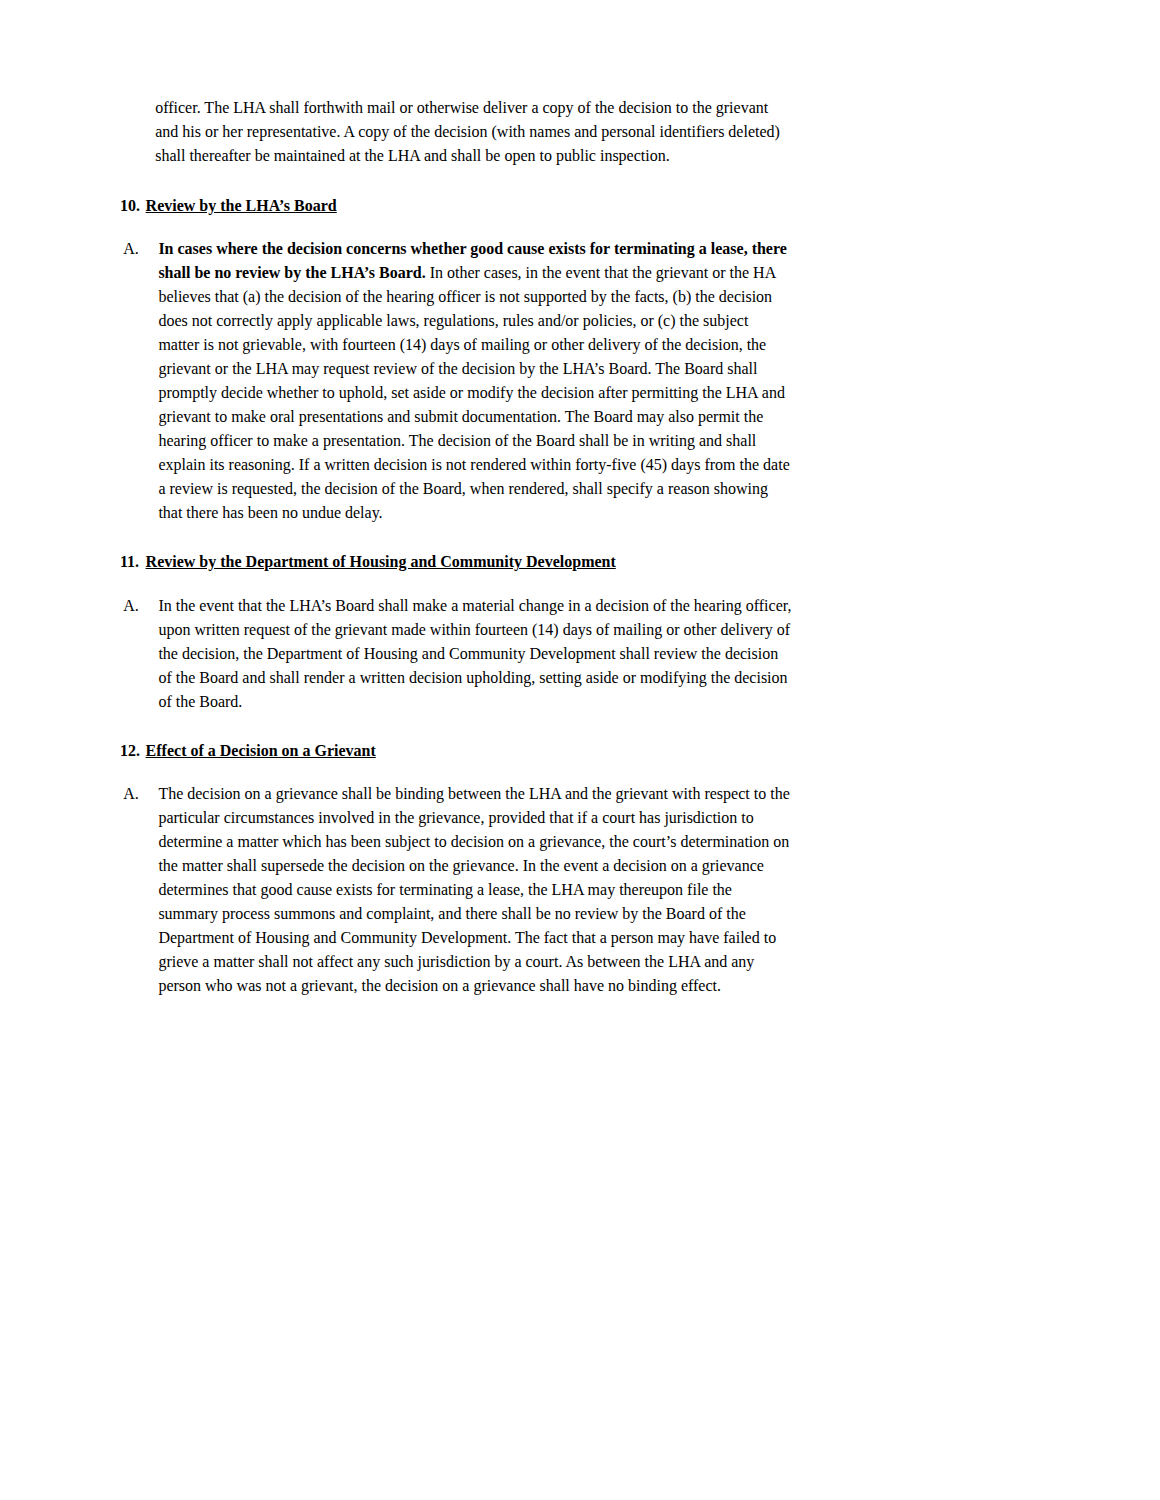officer. The LHA shall forthwith mail or otherwise deliver a copy of the decision to the grievant and his or her representative. A copy of the decision (with names and personal identifiers deleted) shall thereafter be maintained at the LHA and shall be open to public inspection.
10. Review by the LHA’s Board
A.
In cases where the decision concerns whether good cause exists for terminating a lease, there shall be no review by the LHA’s Board. In other cases, in the event that the grievant or the HA believes that (a) the decision of the hearing officer is not supported by the facts, (b) the decision does not correctly apply applicable laws, regulations, rules and/or policies, or (c) the subject matter is not grievable, with fourteen (14) days of mailing or other delivery of the decision, the grievant or the LHA may request review of the decision by the LHA’s Board. The Board shall promptly decide whether to uphold, set aside or modify the decision after permitting the LHA and grievant to make oral presentations and submit documentation. The Board may also permit the hearing officer to make a presentation. The decision of the Board shall be in writing and shall explain its reasoning. If a written decision is not rendered within forty-five (45) days from the date a review is requested, the decision of the Board, when rendered, shall specify a reason showing that there has been no undue delay.
11. Review by the Department of Housing and Community Development
A.
In the event that the LHA’s Board shall make a material change in a decision of the hearing officer, upon written request of the grievant made within fourteen (14) days of mailing or other delivery of the decision, the Department of Housing and Community Development shall review the decision of the Board and shall render a written decision upholding, setting aside or modifying the decision of the Board.
12. Effect of a Decision on a Grievant
A.
The decision on a grievance shall be binding between the LHA and the grievant with respect to the particular circumstances involved in the grievance, provided that if a court has jurisdiction to determine a matter which has been subject to decision on a grievance, the court’s determination on the matter shall supersede the decision on the grievance. In the event a decision on a grievance determines that good cause exists for terminating a lease, the LHA may thereupon file the summary process summons and complaint, and there shall be no review by the Board of the Department of Housing and Community Development. The fact that a person may have failed to grieve a matter shall not affect any such jurisdiction by a court. As between the LHA and any person who was not a grievant, the decision on a grievance shall have no binding effect.